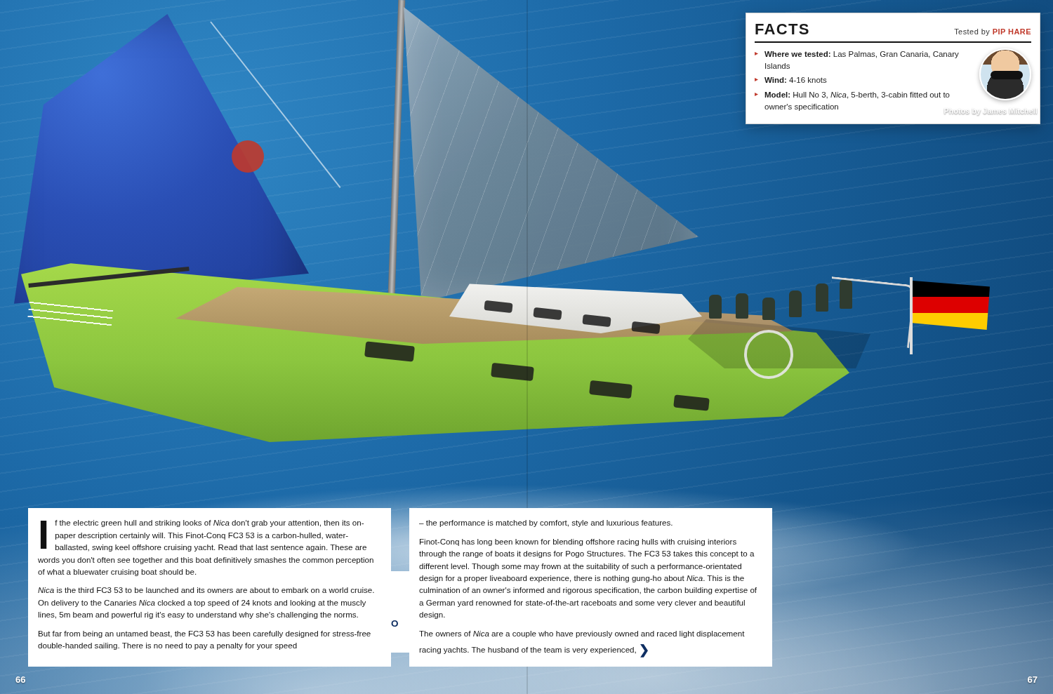FACTS
Tested by PIP HARE
Where we tested: Las Palmas, Gran Canaria, Canary Islands
Wind: 4-16 knots
Model: Hull No 3, Nica, 5-berth, 3-cabin fitted out to owner's specification
Photos by James Mitchell
TESTED:
FINOT-CONQ FC3 53
A bluewater cruiser by a Vendée race boat designer is bound to deliver on performance, but does she have comfort to match?
If the electric green hull and striking looks of Nica don't grab your attention, then its on-paper description certainly will. This Finot-Conq FC3 53 is a carbon-hulled, water-ballasted, swing keel offshore cruising yacht. Read that last sentence again. These are words you don't often see together and this boat definitively smashes the common perception of what a bluewater cruising boat should be.
Nica is the third FC3 53 to be launched and its owners are about to embark on a world cruise. On delivery to the Canaries Nica clocked a top speed of 24 knots and looking at the muscly lines, 5m beam and powerful rig it's easy to understand why she's challenging the norms.
But far from being an untamed beast, the FC3 53 has been carefully designed for stress-free double-handed sailing. There is no need to pay a penalty for your speed
– the performance is matched by comfort, style and luxurious features.
Finot-Conq has long been known for blending offshore racing hulls with cruising interiors through the range of boats it designs for Pogo Structures. The FC3 53 takes this concept to a different level. Though some may frown at the suitability of such a performance-orientated design for a proper liveaboard experience, there is nothing gung-ho about Nica. This is the culmination of an owner's informed and rigorous specification, the carbon building expertise of a German yard renowned for state-of-the-art raceboats and some very clever and beautiful design.
The owners of Nica are a couple who have previously owned and raced light displacement racing yachts. The husband of the team is very experienced, ❯
66
67